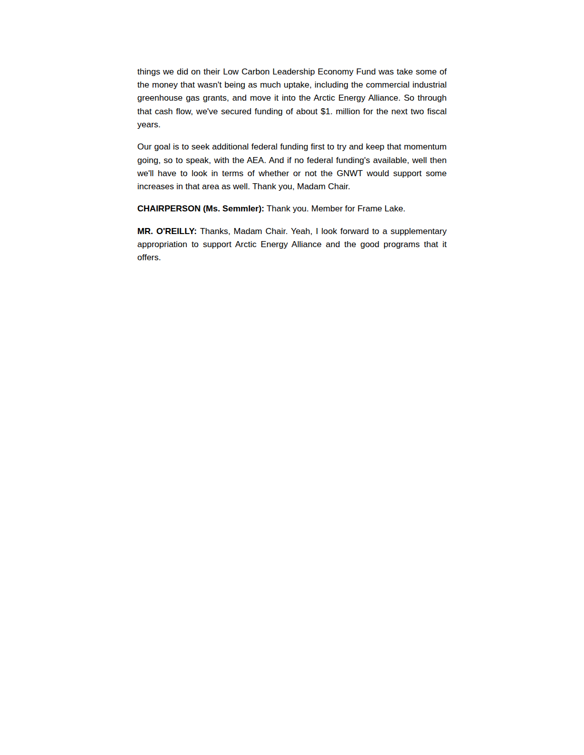things we did on their Low Carbon Leadership Economy Fund was take some of the money that wasn't being as much uptake, including the commercial industrial greenhouse gas grants, and move it into the Arctic Energy Alliance. So through that cash flow, we've secured funding of about $1. million for the next two fiscal years.
Our goal is to seek additional federal funding first to try and keep that momentum going, so to speak, with the AEA. And if no federal funding's available, well then we'll have to look in terms of whether or not the GNWT would support some increases in that area as well. Thank you, Madam Chair.
CHAIRPERSON (Ms. Semmler): Thank you. Member for Frame Lake.
MR. O'REILLY: Thanks, Madam Chair. Yeah, I look forward to a supplementary appropriation to support Arctic Energy Alliance and the good programs that it offers.